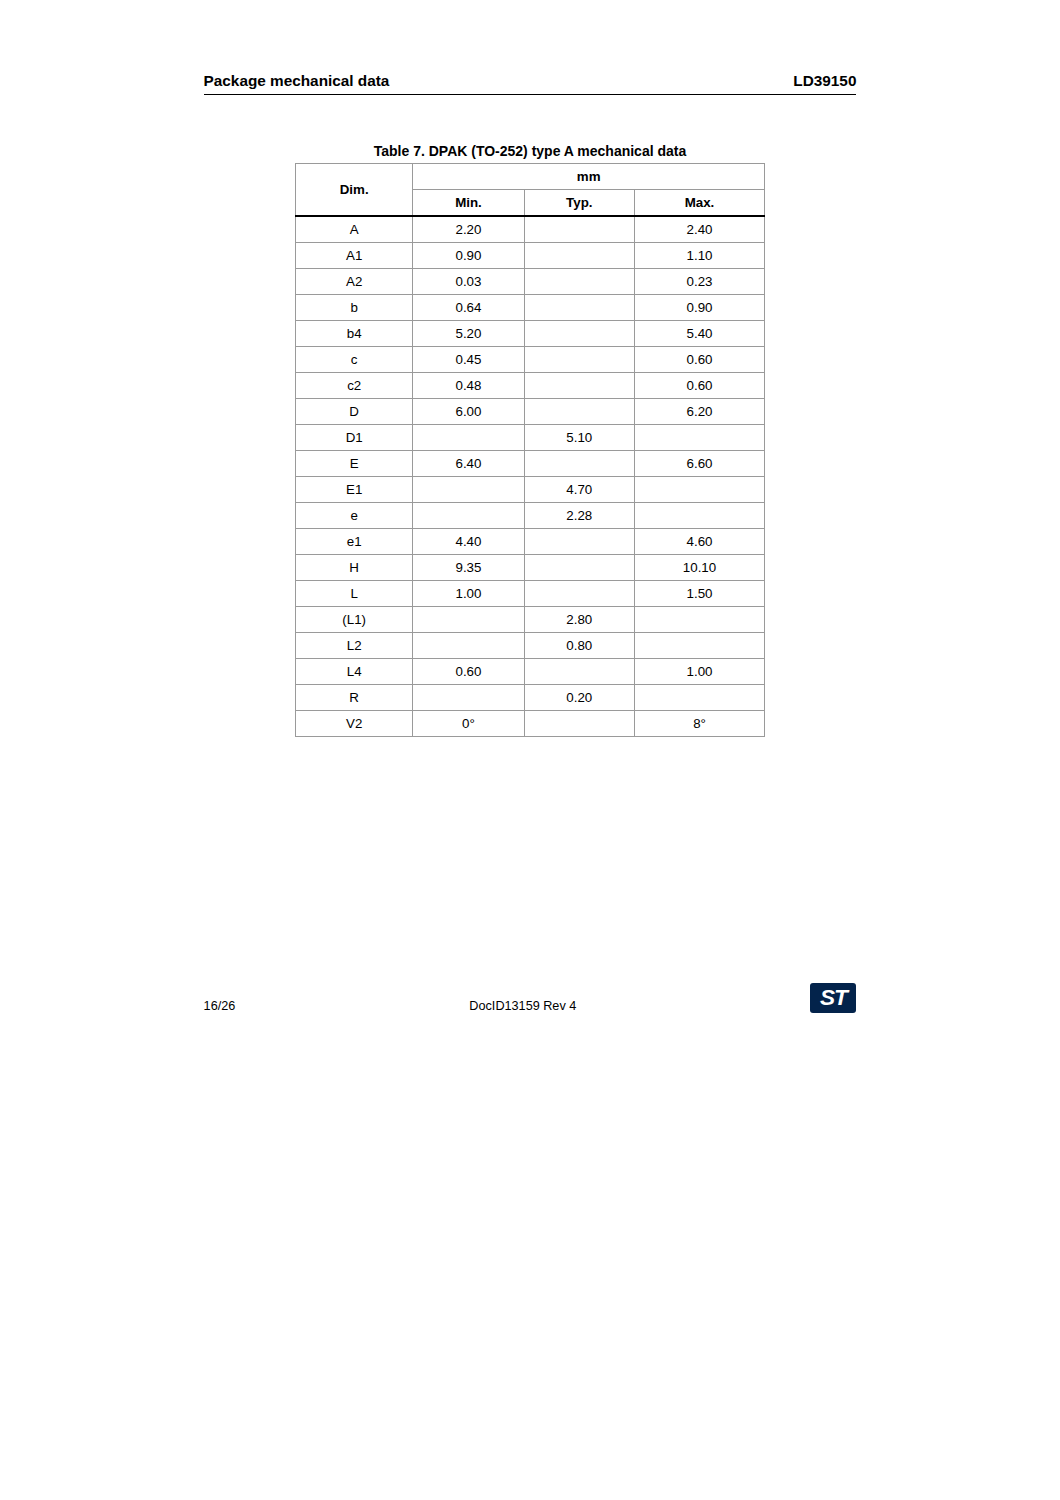Package mechanical data
LD39150
Table 7. DPAK (TO-252) type A mechanical data
| Dim. | mm |
| --- | --- |
| Min. | Typ. | Max. |
| A | 2.20 | | 2.40 |
| A1 | 0.90 | | 1.10 |
| A2 | 0.03 | | 0.23 |
| b | 0.64 | | 0.90 |
| b4 | 5.20 | | 5.40 |
| c | 0.45 | | 0.60 |
| c2 | 0.48 | | 0.60 |
| D | 6.00 | | 6.20 |
| D1 | | 5.10 | |
| E | 6.40 | | 6.60 |
| E1 | | 4.70 | |
| e | | 2.28 | |
| e1 | 4.40 | | 4.60 |
| H | 9.35 | | 10.10 |
| L | 1.00 | | 1.50 |
| (L1) | | 2.80 | |
| L2 | | 0.80 | |
| L4 | 0.60 | | 1.00 |
| R | | 0.20 | |
| V2 | 0° | | 8° |
16/26
DocID13159 Rev 4
ST